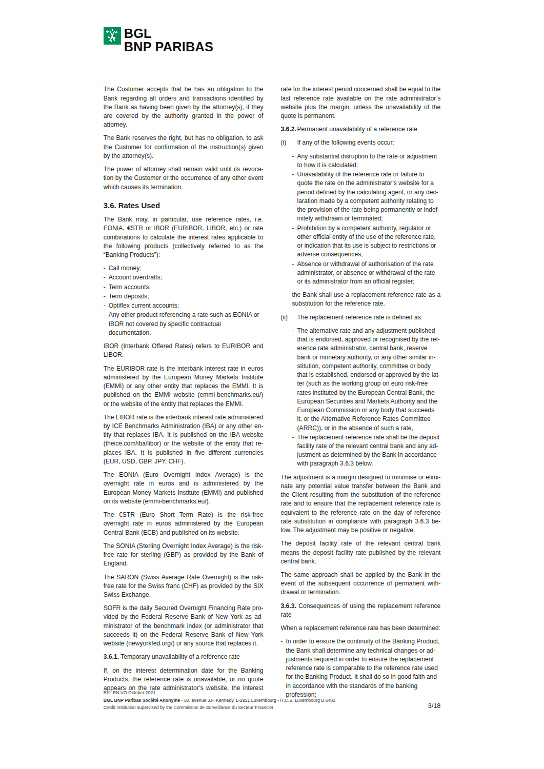BGL BNP PARIBAS
The Customer accepts that he has an obligation to the Bank regarding all orders and transactions identified by the Bank as having been given by the attorney(s), if they are covered by the authority granted in the power of attorney.
The Bank reserves the right, but has no obligation, to ask the Customer for confirmation of the instruction(s) given by the attorney(s).
The power of attorney shall remain valid until its revocation by the Customer or the occurrence of any other event which causes its termination.
3.6. Rates Used
The Bank may, in particular, use reference rates, i.e. EONIA, €STR or IBOR (EURIBOR, LIBOR, etc.) or rate combinations to calculate the interest rates applicable to the following products (collectively referred to as the “Banking Products”):
Call money;
Account overdrafts;
Term accounts;
Term deposits;
Optiflex current accounts;
Any other product referencing a rate such as EONIA or IBOR not covered by specific contractual documentation.
IBOR (Interbank Offered Rates) refers to EURIBOR and LIBOR.
The EURIBOR rate is the interbank interest rate in euros administered by the European Money Markets Institute (EMMI) or any other entity that replaces the EMMI. It is published on the EMMI website (emmi-benchmarks.eu/) or the website of the entity that replaces the EMMI.
The LIBOR rate is the interbank interest rate administered by ICE Benchmarks Administration (IBA) or any other entity that replaces IBA. It is published on the IBA website (theice.com/iba/libor) or the website of the entity that replaces IBA. It is published in five different currencies (EUR, USD, GBP, JPY, CHF).
The EONIA (Euro Overnight Index Average) is the overnight rate in euros and is administered by the European Money Markets Institute (EMMI) and published on its website (emmi-benchmarks.eu/).
The €STR (Euro Short Term Rate) is the risk-free overnight rate in euros administered by the European Central Bank (ECB) and published on its website.
The SONIA (Sterling Overnight Index Average) is the risk-free rate for sterling (GBP) as provided by the Bank of England.
The SARON (Swiss Average Rate Overnight) is the risk-free rate for the Swiss franc (CHF) as provided by the SIX Swiss Exchange.
SOFR is the daily Secured Overnight Financing Rate provided by the Federal Reserve Bank of New York as administrator of the benchmark index (or administrator that succeeds it) on the Federal Reserve Bank of New York website (newyorkfed.org/) or any source that replaces it.
3.6.1. Temporary unavailability of a reference rate
If, on the interest determination date for the Banking Products, the reference rate is unavailable, or no quote appears on the rate administrator’s website, the interest rate for the interest period concerned shall be equal to the last reference rate available on the rate administrator’s website plus the margin, unless the unavailability of the quote is permanent.
3.6.2.
Permanent unavailability of a reference rate
(i)
If any of the following events occur:
Any substantial disruption to the rate or adjustment to how it is calculated;
Unavailability of the reference rate or failure to quote the rate on the administrator’s website for a period defined by the calculating agent, or any declaration made by a competent authority relating to the provision of the rate being permanently or indefinitely withdrawn or terminated;
Prohibition by a competent authority, regulator or other official entity of the use of the reference rate, or indication that its use is subject to restrictions or adverse consequences;
Absence or withdrawal of authorisation of the rate administrator, or absence or withdrawal of the rate or its administrator from an official register;
the Bank shall use a replacement reference rate as a substitution for the reference rate.
(ii)
The replacement reference rate is defined as:
The alternative rate and any adjustment published that is endorsed, approved or recognised by the reference rate administrator, central bank, reserve bank or monetary authority, or any other similar institution, competent authority, committee or body that is established, endorsed or approved by the latter (such as the working group on euro risk-free rates instituted by the European Central Bank, the European Securities and Markets Authority and the European Commission or any body that succeeds it, or the Alternative Reference Rates Committee (ARRC)), or in the absence of such a rate,
The replacement reference rate shall be the deposit facility rate of the relevant central bank and any adjustment as determined by the Bank in accordance with paragraph 3.6.3 below.
The adjustment is a margin designed to minimise or eliminate any potential value transfer between the Bank and the Client resulting from the substitution of the reference rate and to ensure that the replacement reference rate is equivalent to the reference rate on the day of reference rate substitution in compliance with paragraph 3.6.3 below. The adjustment may be positive or negative.
The deposit facility rate of the relevant central bank means the deposit facility rate published by the relevant central bank.
The same approach shall be applied by the Bank in the event of the subsequent occurrence of permanent withdrawal or termination.
3.6.3. Consequences of using the replacement reference rate
When a replacement reference rate has been determined:
In order to ensure the continuity of the Banking Product, the Bank shall determine any technical changes or adjustments required in order to ensure the replacement reference rate is comparable to the reference rate used for the Banking Product. It shall do so in good faith and in accordance with the standards of the banking profession;
Ref. EN VO October 2021
BGL BNP Paribas Société Anonyme - 50, avenue J.F. Kennedy, L-2951 Luxembourg - R.C.S. Luxembourg B 6481
Credit institution supervised by the Commission de Surveillance du Secteur Financier
3/18